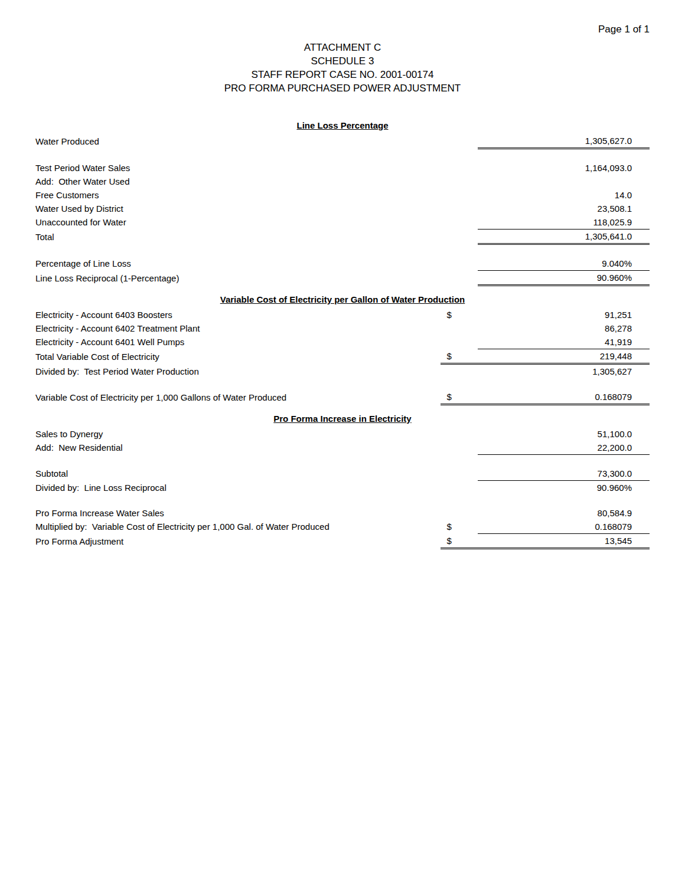Page 1 of 1
ATTACHMENT C
SCHEDULE 3
STAFF REPORT CASE NO. 2001-00174
PRO FORMA PURCHASED POWER ADJUSTMENT
| Line Loss Percentage |
| Water Produced | | 1,305,627.0 |
| Test Period Water Sales | | 1,164,093.0 |
| Add: Other Water Used | | |
| Free Customers | | 14.0 |
| Water Used by District | | 23,508.1 |
| Unaccounted for Water | | 118,025.9 |
| Total | | 1,305,641.0 |
| Percentage of Line Loss | | 9.040% |
| Line Loss Reciprocal (1-Percentage) | | 90.960% |
| Variable Cost of Electricity per Gallon of Water Production |
| Electricity - Account 6403 Boosters | $ | 91,251 |
| Electricity - Account 6402 Treatment Plant | | 86,278 |
| Electricity - Account 6401 Well Pumps | | 41,919 |
| Total Variable Cost of Electricity | $ | 219,448 |
| Divided by: Test Period Water Production | | 1,305,627 |
| Variable Cost of Electricity per 1,000 Gallons of Water Produced | $ | 0.168079 |
| Pro Forma Increase in Electricity |
| Sales to Dynergy | | 51,100.0 |
| Add: New Residential | | 22,200.0 |
| Subtotal | | 73,300.0 |
| Divided by: Line Loss Reciprocal | | 90.960% |
| Pro Forma Increase Water Sales | | 80,584.9 |
| Multiplied by: Variable Cost of Electricity per 1,000 Gal. of Water Produced | $ | 0.168079 |
| Pro Forma Adjustment | $ | 13,545 |